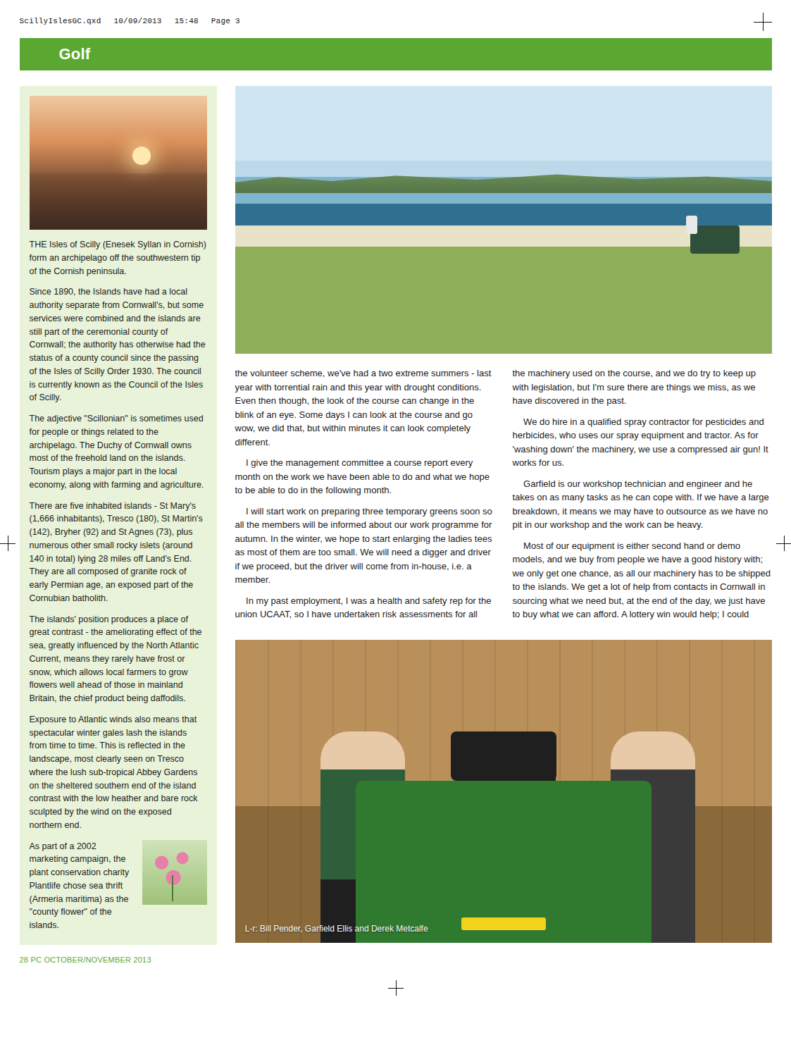ScillyIslesGC.qxd 10/09/2013 15:48 Page 3
Golf
THE Isles of Scilly (Enesek Syllan in Cornish) form an archipelago off the southwestern tip of the Cornish peninsula.
Since 1890, the Islands have had a local authority separate from Cornwall's, but some services were combined and the islands are still part of the ceremonial county of Cornwall; the authority has otherwise had the status of a county council since the passing of the Isles of Scilly Order 1930. The council is currently known as the Council of the Isles of Scilly.
The adjective "Scillonian" is sometimes used for people or things related to the archipelago. The Duchy of Cornwall owns most of the freehold land on the islands. Tourism plays a major part in the local economy, along with farming and agriculture.
There are five inhabited islands - St Mary's (1,666 inhabitants), Tresco (180), St Martin's (142), Bryher (92) and St Agnes (73), plus numerous other small rocky islets (around 140 in total) lying 28 miles off Land's End. They are all composed of granite rock of early Permian age, an exposed part of the Cornubian batholith.
The islands' position produces a place of great contrast - the ameliorating effect of the sea, greatly influenced by the North Atlantic Current, means they rarely have frost or snow, which allows local farmers to grow flowers well ahead of those in mainland Britain, the chief product being daffodils.
Exposure to Atlantic winds also means that spectacular winter gales lash the islands from time to time. This is reflected in the landscape, most clearly seen on Tresco where the lush sub-tropical Abbey Gardens on the sheltered southern end of the island contrast with the low heather and bare rock sculpted by the wind on the exposed northern end.
As part of a 2002 marketing campaign, the plant conservation charity Plantlife chose sea thrift (Armeria maritima) as the "county flower" of the islands.
the volunteer scheme, we've had a two extreme summers - last year with torrential rain and this year with drought conditions. Even then though, the look of the course can change in the blink of an eye. Some days I can look at the course and go wow, we did that, but within minutes it can look completely different.
I give the management committee a course report every month on the work we have been able to do and what we hope to be able to do in the following month.
I will start work on preparing three temporary greens soon so all the members will be informed about our work programme for autumn. In the winter, we hope to start enlarging the ladies tees as most of them are too small. We will need a digger and driver if we proceed, but the driver will come from in-house, i.e. a member.
In my past employment, I was a health and safety rep for the union UCAAT, so I have undertaken risk assessments for all
the machinery used on the course, and we do try to keep up with legislation, but I'm sure there are things we miss, as we have discovered in the past.
We do hire in a qualified spray contractor for pesticides and herbicides, who uses our spray equipment and tractor. As for 'washing down' the machinery, we use a compressed air gun! It works for us.
Garfield is our workshop technician and engineer and he takes on as many tasks as he can cope with. If we have a large breakdown, it means we may have to outsource as we have no pit in our workshop and the work can be heavy.
Most of our equipment is either second hand or demo models, and we buy from people we have a good history with; we only get one chance, as all our machinery has to be shipped to the islands. We get a lot of help from contacts in Cornwall in sourcing what we need but, at the end of the day, we just have to buy what we can afford. A lottery win would help; I could
L-r: Bill Pender, Garfield Ellis and Derek Metcalfe
28 PC OCTOBER/NOVEMBER 2013